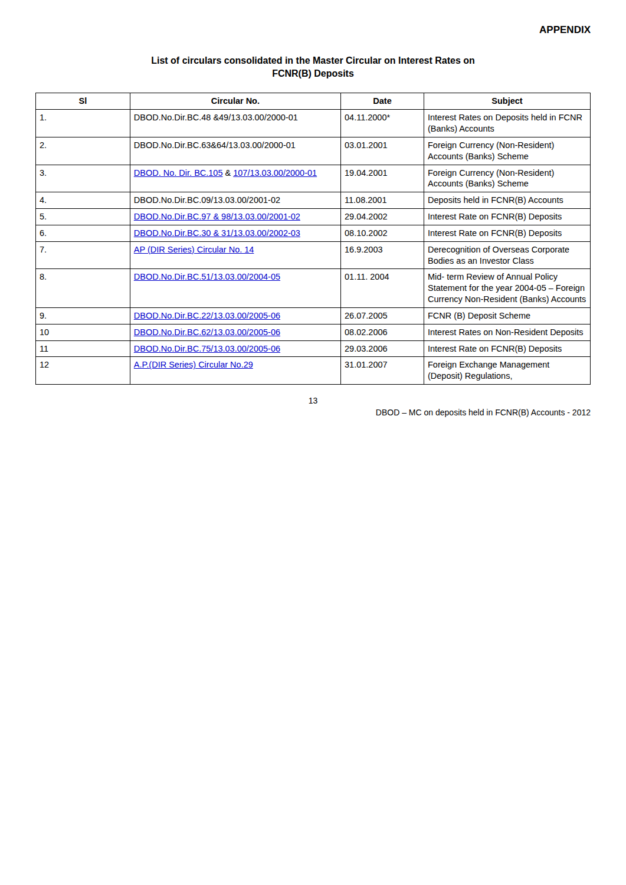APPENDIX
List of circulars consolidated in the Master Circular on Interest Rates on
FCNR(B) Deposits
| Sl | Circular No. | Date | Subject |
| --- | --- | --- | --- |
| 1. | DBOD.No.Dir.BC.48 &49/13.03.00/2000-01 | 04.11.2000* | Interest Rates on Deposits held in FCNR (Banks) Accounts |
| 2. | DBOD.No.Dir.BC.63&64/13.03.00/2000-01 | 03.01.2001 | Foreign Currency (Non-Resident) Accounts (Banks) Scheme |
| 3. | DBOD. No. Dir. BC.105 & 107/13.03.00/2000-01 | 19.04.2001 | Foreign Currency (Non-Resident) Accounts (Banks) Scheme |
| 4. | DBOD.No.Dir.BC.09/13.03.00/2001-02 | 11.08.2001 | Deposits held in FCNR(B) Accounts |
| 5. | DBOD.No.Dir.BC.97 & 98/13.03.00/2001-02 | 29.04.2002 | Interest Rate on FCNR(B) Deposits |
| 6. | DBOD.No.Dir.BC.30 & 31/13.03.00/2002-03 | 08.10.2002 | Interest Rate on FCNR(B) Deposits |
| 7. | AP (DIR Series) Circular No. 14 | 16.9.2003 | Derecognition of Overseas Corporate Bodies as an Investor Class |
| 8. | DBOD.No.Dir.BC.51/13.03.00/2004-05 | 01.11. 2004 | Mid- term Review of Annual Policy Statement for the year 2004-05 – Foreign Currency Non-Resident (Banks) Accounts |
| 9. | DBOD.No.Dir.BC.22/13.03.00/2005-06 | 26.07.2005 | FCNR (B) Deposit Scheme |
| 10 | DBOD.No.Dir.BC.62/13.03.00/2005-06 | 08.02.2006 | Interest Rates on Non-Resident Deposits |
| 11 | DBOD.No.Dir.BC.75/13.03.00/2005-06 | 29.03.2006 | Interest Rate on FCNR(B) Deposits |
| 12 | A.P.(DIR Series) Circular No.29 | 31.01.2007 | Foreign Exchange Management (Deposit) Regulations, |
13
DBOD – MC on deposits held in FCNR(B) Accounts - 2012